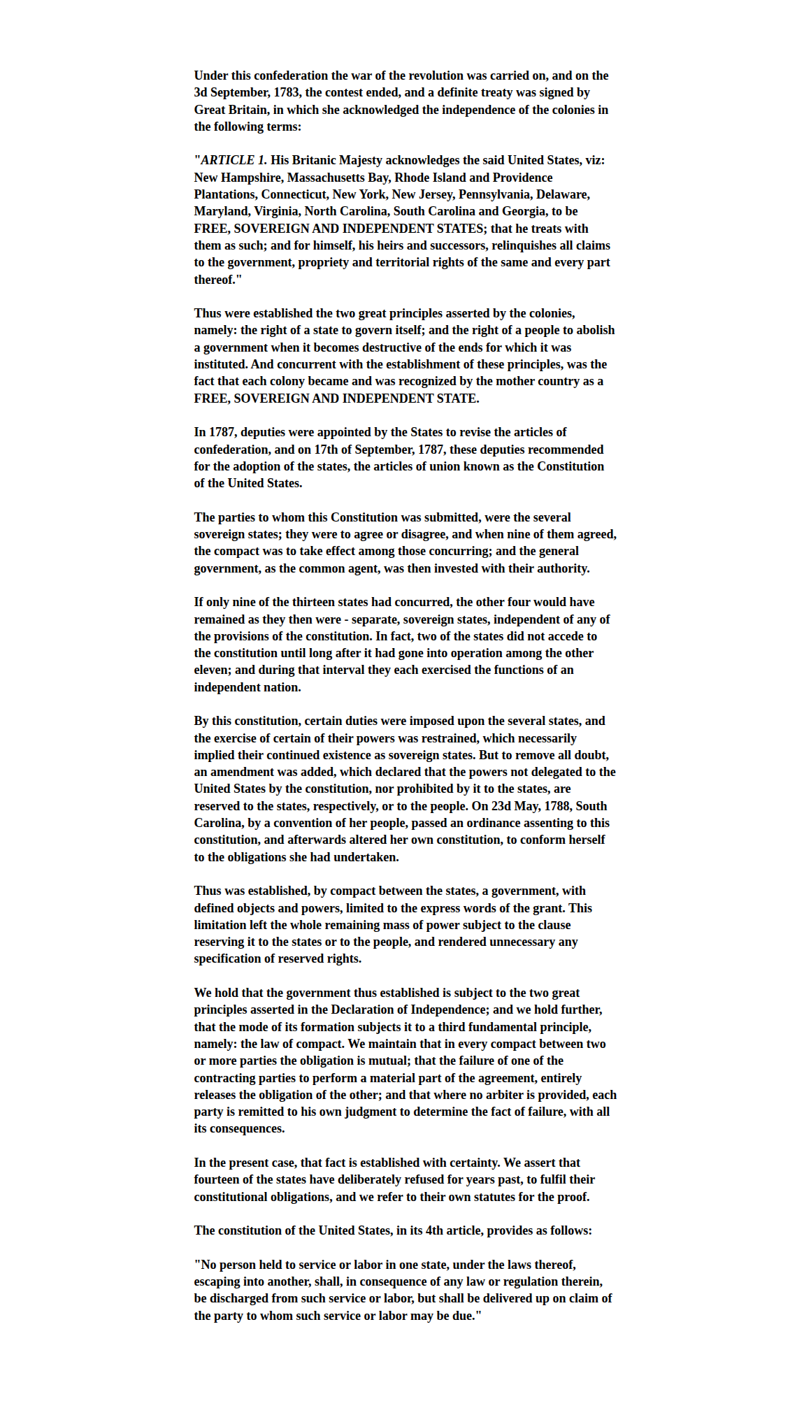Under this confederation the war of the revolution was carried on, and on the 3d September, 1783, the contest ended, and a definite treaty was signed by Great Britain, in which she acknowledged the independence of the colonies in the following terms:
"ARTICLE 1. His Britanic Majesty acknowledges the said United States, viz: New Hampshire, Massachusetts Bay, Rhode Island and Providence Plantations, Connecticut, New York, New Jersey, Pennsylvania, Delaware, Maryland, Virginia, North Carolina, South Carolina and Georgia, to be FREE, SOVEREIGN AND INDEPENDENT STATES; that he treats with them as such; and for himself, his heirs and successors, relinquishes all claims to the government, propriety and territorial rights of the same and every part thereof."
Thus were established the two great principles asserted by the colonies, namely: the right of a state to govern itself; and the right of a people to abolish a government when it becomes destructive of the ends for which it was instituted. And concurrent with the establishment of these principles, was the fact that each colony became and was recognized by the mother country as a FREE, SOVEREIGN AND INDEPENDENT STATE.
In 1787, deputies were appointed by the States to revise the articles of confederation, and on 17th of September, 1787, these deputies recommended for the adoption of the states, the articles of union known as the Constitution of the United States.
The parties to whom this Constitution was submitted, were the several sovereign states; they were to agree or disagree, and when nine of them agreed, the compact was to take effect among those concurring; and the general government, as the common agent, was then invested with their authority.
If only nine of the thirteen states had concurred, the other four would have remained as they then were - separate, sovereign states, independent of any of the provisions of the constitution. In fact, two of the states did not accede to the constitution until long after it had gone into operation among the other eleven; and during that interval they each exercised the functions of an independent nation.
By this constitution, certain duties were imposed upon the several states, and the exercise of certain of their powers was restrained, which necessarily implied their continued existence as sovereign states. But to remove all doubt, an amendment was added, which declared that the powers not delegated to the United States by the constitution, nor prohibited by it to the states, are reserved to the states, respectively, or to the people. On 23d May, 1788, South Carolina, by a convention of her people, passed an ordinance assenting to this constitution, and afterwards altered her own constitution, to conform herself to the obligations she had undertaken.
Thus was established, by compact between the states, a government, with defined objects and powers, limited to the express words of the grant. This limitation left the whole remaining mass of power subject to the clause reserving it to the states or to the people, and rendered unnecessary any specification of reserved rights.
We hold that the government thus established is subject to the two great principles asserted in the Declaration of Independence; and we hold further, that the mode of its formation subjects it to a third fundamental principle, namely: the law of compact. We maintain that in every compact between two or more parties the obligation is mutual; that the failure of one of the contracting parties to perform a material part of the agreement, entirely releases the obligation of the other; and that where no arbiter is provided, each party is remitted to his own judgment to determine the fact of failure, with all its consequences.
In the present case, that fact is established with certainty. We assert that fourteen of the states have deliberately refused for years past, to fulfil their constitutional obligations, and we refer to their own statutes for the proof.
The constitution of the United States, in its 4th article, provides as follows:
"No person held to service or labor in one state, under the laws thereof, escaping into another, shall, in consequence of any law or regulation therein, be discharged from such service or labor, but shall be delivered up on claim of the party to whom such service or labor may be due."